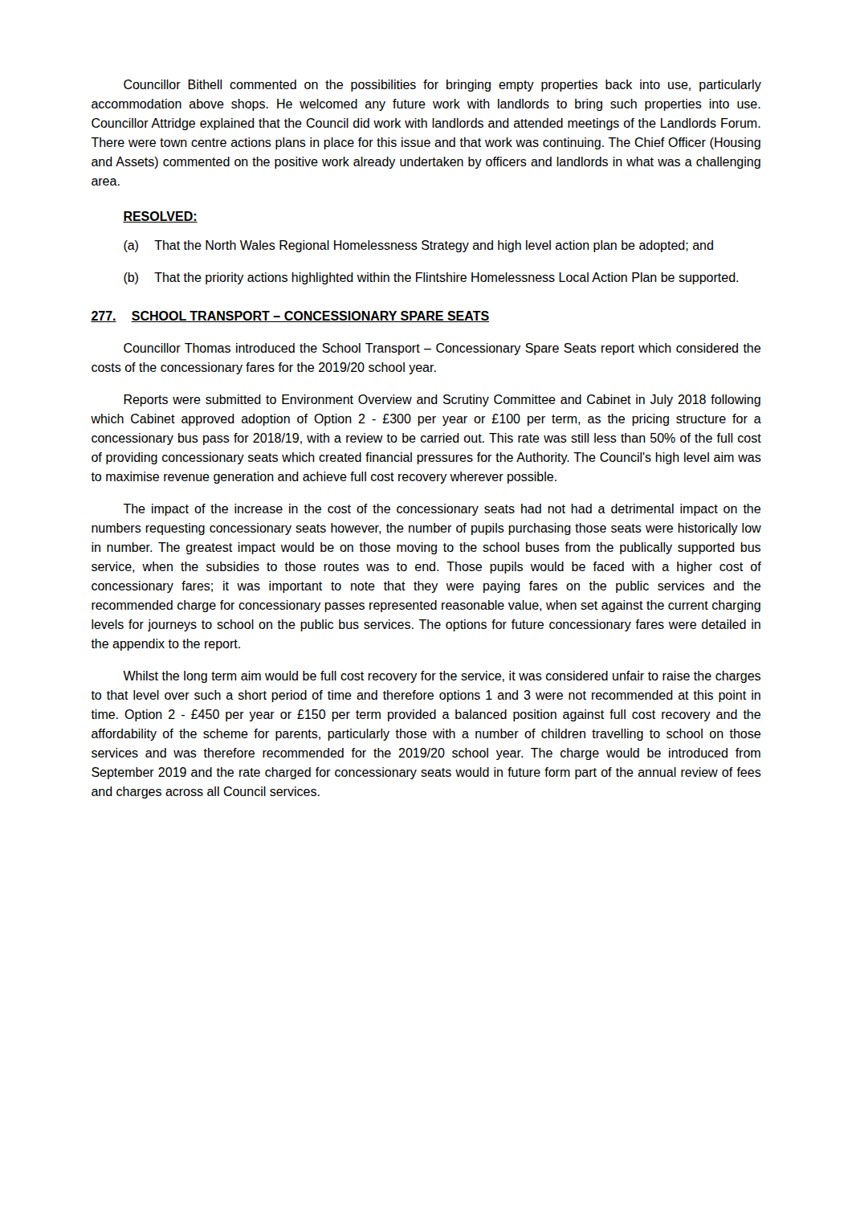Councillor Bithell commented on the possibilities for bringing empty properties back into use, particularly accommodation above shops. He welcomed any future work with landlords to bring such properties into use. Councillor Attridge explained that the Council did work with landlords and attended meetings of the Landlords Forum. There were town centre actions plans in place for this issue and that work was continuing. The Chief Officer (Housing and Assets) commented on the positive work already undertaken by officers and landlords in what was a challenging area.
RESOLVED:
(a) That the North Wales Regional Homelessness Strategy and high level action plan be adopted; and
(b) That the priority actions highlighted within the Flintshire Homelessness Local Action Plan be supported.
277. SCHOOL TRANSPORT – CONCESSIONARY SPARE SEATS
Councillor Thomas introduced the School Transport – Concessionary Spare Seats report which considered the costs of the concessionary fares for the 2019/20 school year.
Reports were submitted to Environment Overview and Scrutiny Committee and Cabinet in July 2018 following which Cabinet approved adoption of Option 2 - £300 per year or £100 per term, as the pricing structure for a concessionary bus pass for 2018/19, with a review to be carried out. This rate was still less than 50% of the full cost of providing concessionary seats which created financial pressures for the Authority. The Council's high level aim was to maximise revenue generation and achieve full cost recovery wherever possible.
The impact of the increase in the cost of the concessionary seats had not had a detrimental impact on the numbers requesting concessionary seats however, the number of pupils purchasing those seats were historically low in number. The greatest impact would be on those moving to the school buses from the publically supported bus service, when the subsidies to those routes was to end. Those pupils would be faced with a higher cost of concessionary fares; it was important to note that they were paying fares on the public services and the recommended charge for concessionary passes represented reasonable value, when set against the current charging levels for journeys to school on the public bus services. The options for future concessionary fares were detailed in the appendix to the report.
Whilst the long term aim would be full cost recovery for the service, it was considered unfair to raise the charges to that level over such a short period of time and therefore options 1 and 3 were not recommended at this point in time. Option 2 - £450 per year or £150 per term provided a balanced position against full cost recovery and the affordability of the scheme for parents, particularly those with a number of children travelling to school on those services and was therefore recommended for the 2019/20 school year. The charge would be introduced from September 2019 and the rate charged for concessionary seats would in future form part of the annual review of fees and charges across all Council services.